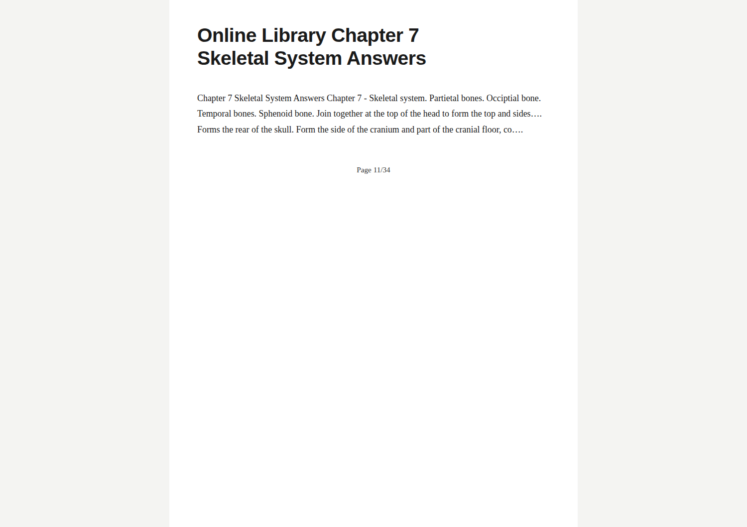Online Library Chapter 7 Skeletal System Answers
Chapter 7 Skeletal System Answers Chapter 7 - Skeletal system. Partietal bones. Occiptial bone. Temporal bones. Sphenoid bone. Join together at the top of the head to form the top and sides…. Forms the rear of the skull. Form the side of the cranium and part of the cranial floor, co….
Page 11/34